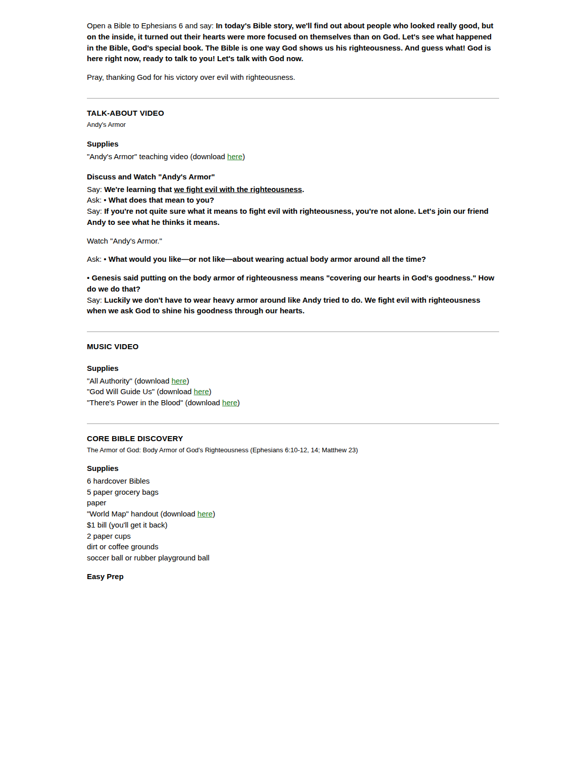Open a Bible to Ephesians 6 and say: In today's Bible story, we'll find out about people who looked really good, but on the inside, it turned out their hearts were more focused on themselves than on God. Let's see what happened in the Bible, God's special book. The Bible is one way God shows us his righteousness. And guess what! God is here right now, ready to talk to you! Let's talk with God now.
Pray, thanking God for his victory over evil with righteousness.
TALK-ABOUT VIDEO
Andy's Armor
Supplies
"Andy's Armor" teaching video (download here)
Discuss and Watch "Andy's Armor"
Say: We're learning that we fight evil with the righteousness.
Ask: • What does that mean to you?
Say: If you're not quite sure what it means to fight evil with righteousness, you're not alone. Let's join our friend Andy to see what he thinks it means.
Watch "Andy's Armor."
Ask: • What would you like—or not like—about wearing actual body armor around all the time?
• Genesis said putting on the body armor of righteousness means "covering our hearts in God's goodness." How do we do that?
Say: Luckily we don't have to wear heavy armor around like Andy tried to do. We fight evil with righteousness when we ask God to shine his goodness through our hearts.
MUSIC VIDEO
Supplies
"All Authority" (download here)
"God Will Guide Us" (download here)
"There's Power in the Blood" (download here)
CORE BIBLE DISCOVERY
The Armor of God: Body Armor of God's Righteousness (Ephesians 6:10-12, 14; Matthew 23)
Supplies
6 hardcover Bibles
5 paper grocery bags
paper
"World Map" handout (download here)
$1 bill (you'll get it back)
2 paper cups
dirt or coffee grounds
soccer ball or rubber playground ball
Easy Prep